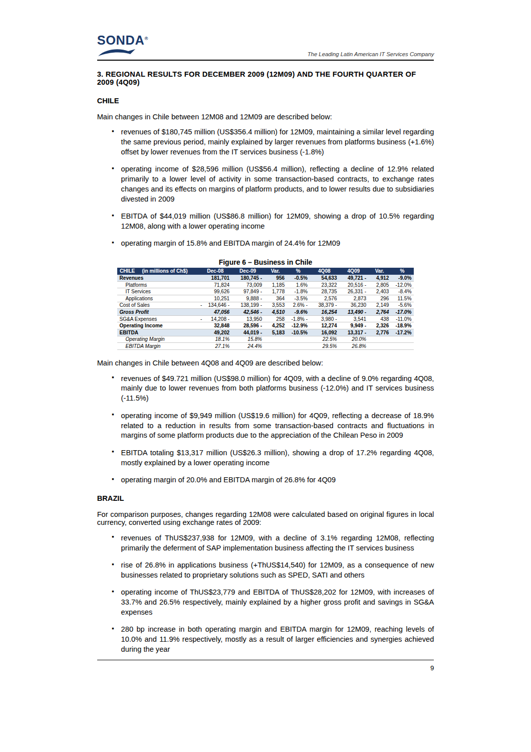SONDA®
The Leading Latin American IT Services Company
3. REGIONAL RESULTS FOR DECEMBER 2009 (12M09) AND THE FOURTH QUARTER OF 2009 (4Q09)
CHILE
Main changes in Chile between 12M08 and 12M09 are described below:
revenues of $180,745 million (US$356.4 million) for 12M09, maintaining a similar level regarding the same previous period, mainly explained by larger revenues from platforms business (+1.6%) offset by lower revenues from the IT services business (-1.8%)
operating income of $28,596 million (US$56.4 million), reflecting a decline of 12.9% related primarily to a lower level of activity in some transaction-based contracts, to exchange rates changes and its effects on margins of platform products, and to lower results due to subsidiaries divested in 2009
EBITDA of $44,019 million (US$86.8 million) for 12M09, showing a drop of 10.5% regarding 12M08, along with a lower operating income
operating margin of 15.8% and EBITDA margin of 24.4% for 12M09
Figure 6 – Business in Chile
| CHILE (in millions of Ch$) | Dec-08 | Dec-09 | Var. | % | 4Q08 | 4Q09 | Var. | % |
| --- | --- | --- | --- | --- | --- | --- | --- | --- |
| Revenues | | 181,701 | | 180,745 - | | 956 | -0.5% | | 54,633 | | 49,721 - | | 4,912 | -9.0% |
| Platforms | | 71,824 | | 73,009 | | 1,185 | 1.6% | | 23,322 | | 20,516 - | | 2,805 | -12.0% |
| IT Services | | 99,626 | | 97,849 - | | 1,778 | -1.8% | | 28,735 | | 26,331 - | | 2,403 | -8.4% |
| Applications | | 10,251 | | 9,888 - | | 364 | -3.5% | | 2,576 | | 2,873 | | 296 | 11.5% |
| Cost of Sales | - | 134,646 - | | 138,199 - | | 3,553 | 2.6% - | | 38,379 - | | 36,230 | | 2,149 | -5.6% |
| Gross Profit | | 47,056 | | 42,546 - | | 4,510 | -9.6% | | 16,254 | | 13,490 - | | 2,764 | -17.0% |
| SG&A Expenses | - | 14,208 - | | 13,950 | | 258 | -1.8% - | | 3,980 - | | 3,541 | | 438 | -11.0% |
| Operating Income | | 32,848 | | 28,596 - | | 4,252 | -12.9% | | 12,274 | | 9,949 - | | 2,326 | -18.9% |
| EBITDA | | 49,202 | | 44,019 - | | 5,183 | -10.5% | | 16,092 | | 13,317 - | | 2,776 | -17.2% |
| Operating Margin | | 18.1% | | 15.8% | | | | | 22.5% | | 20.0% | | | |
| EBITDA Margin | | 27.1% | | 24.4% | | | | | 29.5% | | 26.8% | | | |
Main changes in Chile between 4Q08 and 4Q09 are described below:
revenues of $49.721 million (US$98.0 million) for 4Q09, with a decline of 9.0% regarding 4Q08, mainly due to lower revenues from both platforms business (-12.0%) and IT services business (-11.5%)
operating income of $9,949 million (US$19.6 million) for 4Q09, reflecting a decrease of 18.9% related to a reduction in results from some transaction-based contracts and fluctuations in margins of some platform products due to the appreciation of the Chilean Peso in 2009
EBITDA totaling $13,317 million (US$26.3 million), showing a drop of 17.2% regarding 4Q08, mostly explained by a lower operating income
operating margin of 20.0% and EBITDA margin of 26.8% for 4Q09
BRAZIL
For comparison purposes, changes regarding 12M08 were calculated based on original figures in local currency, converted using exchange rates of 2009:
revenues of ThUS$237,938 for 12M09, with a decline of 3.1% regarding 12M08, reflecting primarily the deferment of SAP implementation business affecting the IT services business
rise of 26.8% in applications business (+ThUS$14,540) for 12M09, as a consequence of new businesses related to proprietary solutions such as SPED, SATI and others
operating income of ThUS$23,779 and EBITDA of ThUS$28,202 for 12M09, with increases of 33.7% and 26.5% respectively, mainly explained by a higher gross profit and savings in SG&A expenses
280 bp increase in both operating margin and EBITDA margin for 12M09, reaching levels of 10.0% and 11.9% respectively, mostly as a result of larger efficiencies and synergies achieved during the year
9